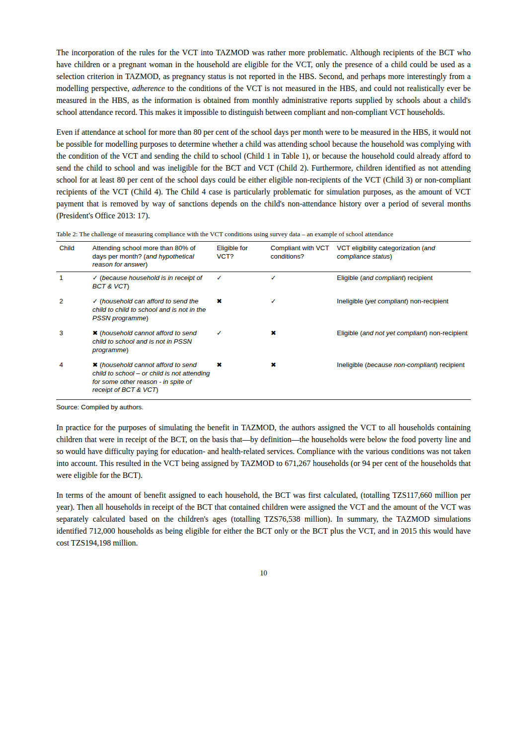The incorporation of the rules for the VCT into TAZMOD was rather more problematic. Although recipients of the BCT who have children or a pregnant woman in the household are eligible for the VCT, only the presence of a child could be used as a selection criterion in TAZMOD, as pregnancy status is not reported in the HBS. Second, and perhaps more interestingly from a modelling perspective, adherence to the conditions of the VCT is not measured in the HBS, and could not realistically ever be measured in the HBS, as the information is obtained from monthly administrative reports supplied by schools about a child's school attendance record. This makes it impossible to distinguish between compliant and non-compliant VCT households.
Even if attendance at school for more than 80 per cent of the school days per month were to be measured in the HBS, it would not be possible for modelling purposes to determine whether a child was attending school because the household was complying with the condition of the VCT and sending the child to school (Child 1 in Table 1), or because the household could already afford to send the child to school and was ineligible for the BCT and VCT (Child 2). Furthermore, children identified as not attending school for at least 80 per cent of the school days could be either eligible non-recipients of the VCT (Child 3) or non-compliant recipients of the VCT (Child 4). The Child 4 case is particularly problematic for simulation purposes, as the amount of VCT payment that is removed by way of sanctions depends on the child's non-attendance history over a period of several months (President's Office 2013: 17).
Table 2: The challenge of measuring compliance with the VCT conditions using survey data – an example of school attendance
| Child | Attending school more than 80% of days per month? ( and hypothetical reason for answer ) | Eligible for VCT? | Compliant with VCT conditions? | VCT eligibility categorization ( and compliance status ) |
| --- | --- | --- | --- | --- |
| 1 | ✓ ( because household is in receipt of BCT & VCT ) | ✓ | ✓ | Eligible ( and compliant ) recipient |
| 2 | ✓ ( household can afford to send the child to child to school and is not in the PSSN programme ) | ✖ | ✓ | Ineligible ( yet compliant ) non-recipient |
| 3 | ✖ ( household cannot afford to send child to school and is not in PSSN programme ) | ✓ | ✖ | Eligible ( and not yet compliant ) non-recipient |
| 4 | ✖ ( household cannot afford to send child to school – or child is not attending for some other reason - in spite of receipt of BCT & VCT ) | ✖ | ✖ | Ineligible ( because non-compliant ) recipient |
Source: Compiled by authors.
In practice for the purposes of simulating the benefit in TAZMOD, the authors assigned the VCT to all households containing children that were in receipt of the BCT, on the basis that—by definition—the households were below the food poverty line and so would have difficulty paying for education- and health-related services. Compliance with the various conditions was not taken into account. This resulted in the VCT being assigned by TAZMOD to 671,267 households (or 94 per cent of the households that were eligible for the BCT).
In terms of the amount of benefit assigned to each household, the BCT was first calculated, (totalling TZS117,660 million per year). Then all households in receipt of the BCT that contained children were assigned the VCT and the amount of the VCT was separately calculated based on the children's ages (totalling TZS76,538 million). In summary, the TAZMOD simulations identified 712,000 households as being eligible for either the BCT only or the BCT plus the VCT, and in 2015 this would have cost TZS194,198 million.
10